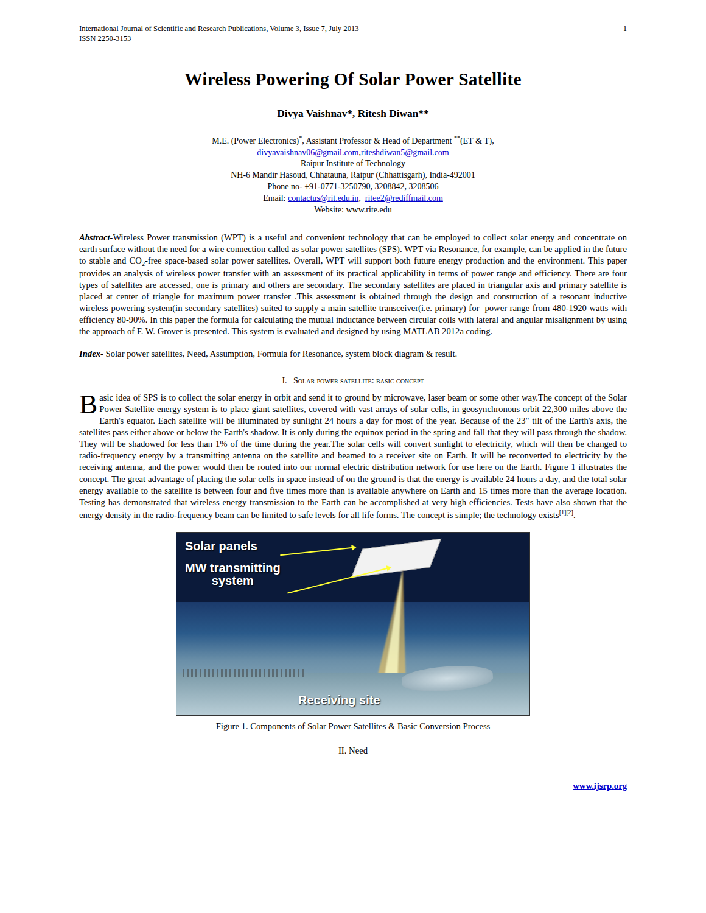1 International Journal of Scientific and Research Publications, Volume 3, Issue 7, July 2013 ISSN 2250-3153
Wireless Powering Of Solar Power Satellite
Divya Vaishnav*, Ritesh Diwan**
M.E. (Power Electronics)*, Assistant Professor & Head of Department **(ET & T),
divyavaishnav06@gmail.com,riteshdiwan5@gmail.com
Raipur Institute of Technology
NH-6 Mandir Hasoud, Chhatauna, Raipur (Chhattisgarh), India-492001
Phone no- +91-0771-3250790, 3208842, 3208506
Email: contactus@rit.edu.in, ritee2@rediffmail.com
Website: www.rite.edu
Abstract-Wireless Power transmission (WPT) is a useful and convenient technology that can be employed to collect solar energy and concentrate on earth surface without the need for a wire connection called as solar power satellites (SPS). WPT via Resonance, for example, can be applied in the future to stable and CO2-free space-based solar power satellites. Overall, WPT will support both future energy production and the environment. This paper provides an analysis of wireless power transfer with an assessment of its practical applicability in terms of power range and efficiency. There are four types of satellites are accessed, one is primary and others are secondary. The secondary satellites are placed in triangular axis and primary satellite is placed at center of triangle for maximum power transfer .This assessment is obtained through the design and construction of a resonant inductive wireless powering system(in secondary satellites) suited to supply a main satellite transceiver(i.e. primary) for power range from 480-1920 watts with efficiency 80-90%. In this paper the formula for calculating the mutual inductance between circular coils with lateral and angular misalignment by using the approach of F. W. Grover is presented. This system is evaluated and designed by using MATLAB 2012a coding.
Index- Solar power satellites, Need, Assumption, Formula for Resonance, system block diagram & result.
I. Solar power satellite: basic concept
Basic idea of SPS is to collect the solar energy in orbit and send it to ground by microwave, laser beam or some other way.The concept of the Solar Power Satellite energy system is to place giant satellites, covered with vast arrays of solar cells, in geosynchronous orbit 22,300 miles above the Earth's equator. Each satellite will be illuminated by sunlight 24 hours a day for most of the year. Because of the 23" tilt of the Earth's axis, the satellites pass either above or below the Earth's shadow. It is only during the equinox period in the spring and fall that they will pass through the shadow. They will be shadowed for less than 1% of the time during the year.The solar cells will convert sunlight to electricity, which will then be changed to radio-frequency energy by a transmitting antenna on the satellite and beamed to a receiver site on Earth. It will be reconverted to electricity by the receiving antenna, and the power would then be routed into our normal electric distribution network for use here on the Earth. Figure 1 illustrates the concept. The great advantage of placing the solar cells in space instead of on the ground is that the energy is available 24 hours a day, and the total solar energy available to the satellite is between four and five times more than is available anywhere on Earth and 15 times more than the average location. Testing has demonstrated that wireless energy transmission to the Earth can be accomplished at very high efficiencies. Tests have also shown that the energy density in the radio-frequency beam can be limited to safe levels for all life forms. The concept is simple; the technology exists[1][2].
Solar panels
MW transmitting
system
Receiving site
Figure 1. Components of Solar Power Satellites & Basic Conversion Process
II. Need
www.ijsrp.org